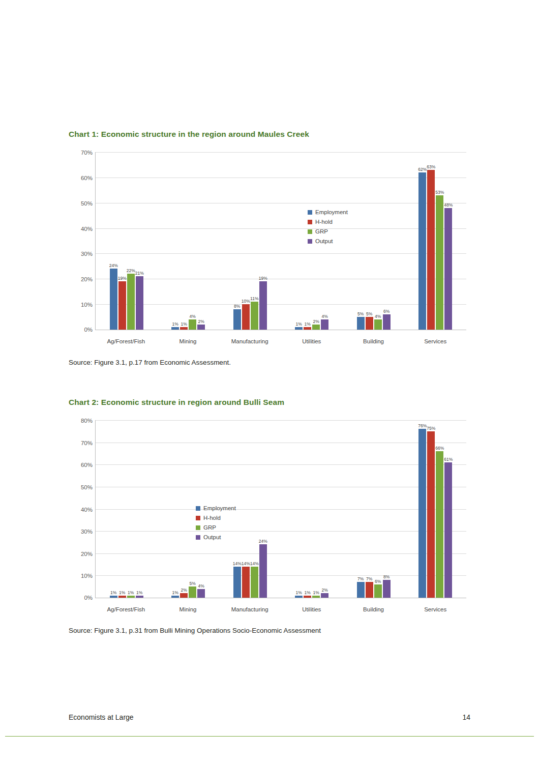Chart 1: Economic structure in the region around Maules Creek
70%
60%
50%
40%
30%
20%
10%
0%
24%
19%
22%
21%
1%
1%
4%
2%
8%
10%
11%
19%
1%
1%
2%
4%
5%
5%
4%
6%
62%
63%
53%
48%
Ag/Forest/Fish
Mining
Manufacturing
Utilities
Building
Services
Employment
H-hold
GRP
Output
Source: Figure 3.1, p.17 from Economic Assessment.
Chart 2: Economic structure in region around Bulli Seam
80%
70%
60%
50%
40%
30%
20%
10%
0%
1%
1%
1%
1%
1%
2%
5%
4%
14%
14%
14%
24%
1%
1%
1%
2%
7%
7%
6%
8%
76%
75%
66%
61%
Ag/Forest/Fish
Mining
Manufacturing
Utilities
Building
Services
Employment
H-hold
GRP
Output
Source: Figure 3.1, p.31 from Bulli Mining Operations Socio-Economic Assessment
Economists at Large
14